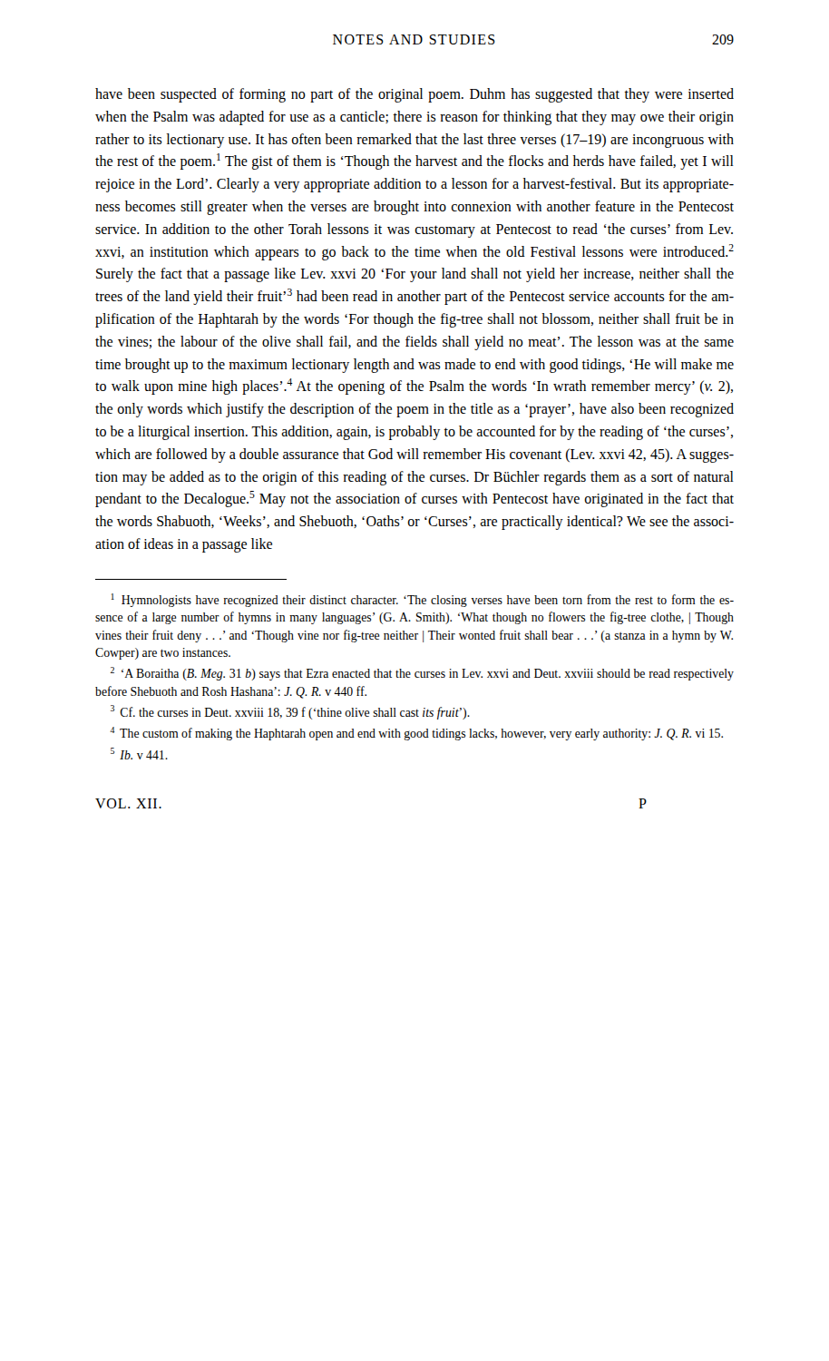NOTES AND STUDIES 209
have been suspected of forming no part of the original poem. Duhm has suggested that they were inserted when the Psalm was adapted for use as a canticle; there is reason for thinking that they may owe their origin rather to its lectionary use. It has often been remarked that the last three verses (17–19) are incongruous with the rest of the poem.1 The gist of them is ‘Though the harvest and the flocks and herds have failed, yet I will rejoice in the Lord’. Clearly a very appropriate addition to a lesson for a harvest-festival. But its appropriateness becomes still greater when the verses are brought into connexion with another feature in the Pentecost service. In addition to the other Torah lessons it was customary at Pentecost to read ‘the curses’ from Lev. xxvi, an institution which appears to go back to the time when the old Festival lessons were introduced.2 Surely the fact that a passage like Lev. xxvi 20 ‘For your land shall not yield her increase, neither shall the trees of the land yield their fruit’3 had been read in another part of the Pentecost service accounts for the amplification of the Haphtarah by the words ‘For though the fig-tree shall not blossom, neither shall fruit be in the vines; the labour of the olive shall fail, and the fields shall yield no meat’. The lesson was at the same time brought up to the maximum lectionary length and was made to end with good tidings, ‘He will make me to walk upon mine high places’.4 At the opening of the Psalm the words ‘In wrath remember mercy’ (v. 2), the only words which justify the description of the poem in the title as a ‘prayer’, have also been recognized to be a liturgical insertion. This addition, again, is probably to be accounted for by the reading of ‘the curses’, which are followed by a double assurance that God will remember His covenant (Lev. xxvi 42, 45). A suggestion may be added as to the origin of this reading of the curses. Dr Büchler regards them as a sort of natural pendant to the Decalogue.5 May not the association of curses with Pentecost have originated in the fact that the words Shabuoth, ‘Weeks’, and Shebuoth, ‘Oaths’ or ‘Curses’, are practically identical? We see the association of ideas in a passage like
1 Hymnologists have recognized their distinct character. ‘The closing verses have been torn from the rest to form the essence of a large number of hymns in many languages’ (G. A. Smith). ‘What though no flowers the fig-tree clothe, | Though vines their fruit deny . . .’ and ‘Though vine nor fig-tree neither | Their wonted fruit shall bear . . .’ (a stanza in a hymn by W. Cowper) are two instances.
2 ‘A Boraitha (B. Meg. 31 b) says that Ezra enacted that the curses in Lev. xxvi and Deut. xxviii should be read respectively before Shebuoth and Rosh Hashana’: J. Q. R. v 440 ff.
3 Cf. the curses in Deut. xxviii 18, 39 f (‘thine olive shall cast its fruit’).
4 The custom of making the Haphtarah open and end with good tidings lacks, however, very early authority: J. Q. R. vi 15.
5 Ib. v 441.
VOL. XII. P